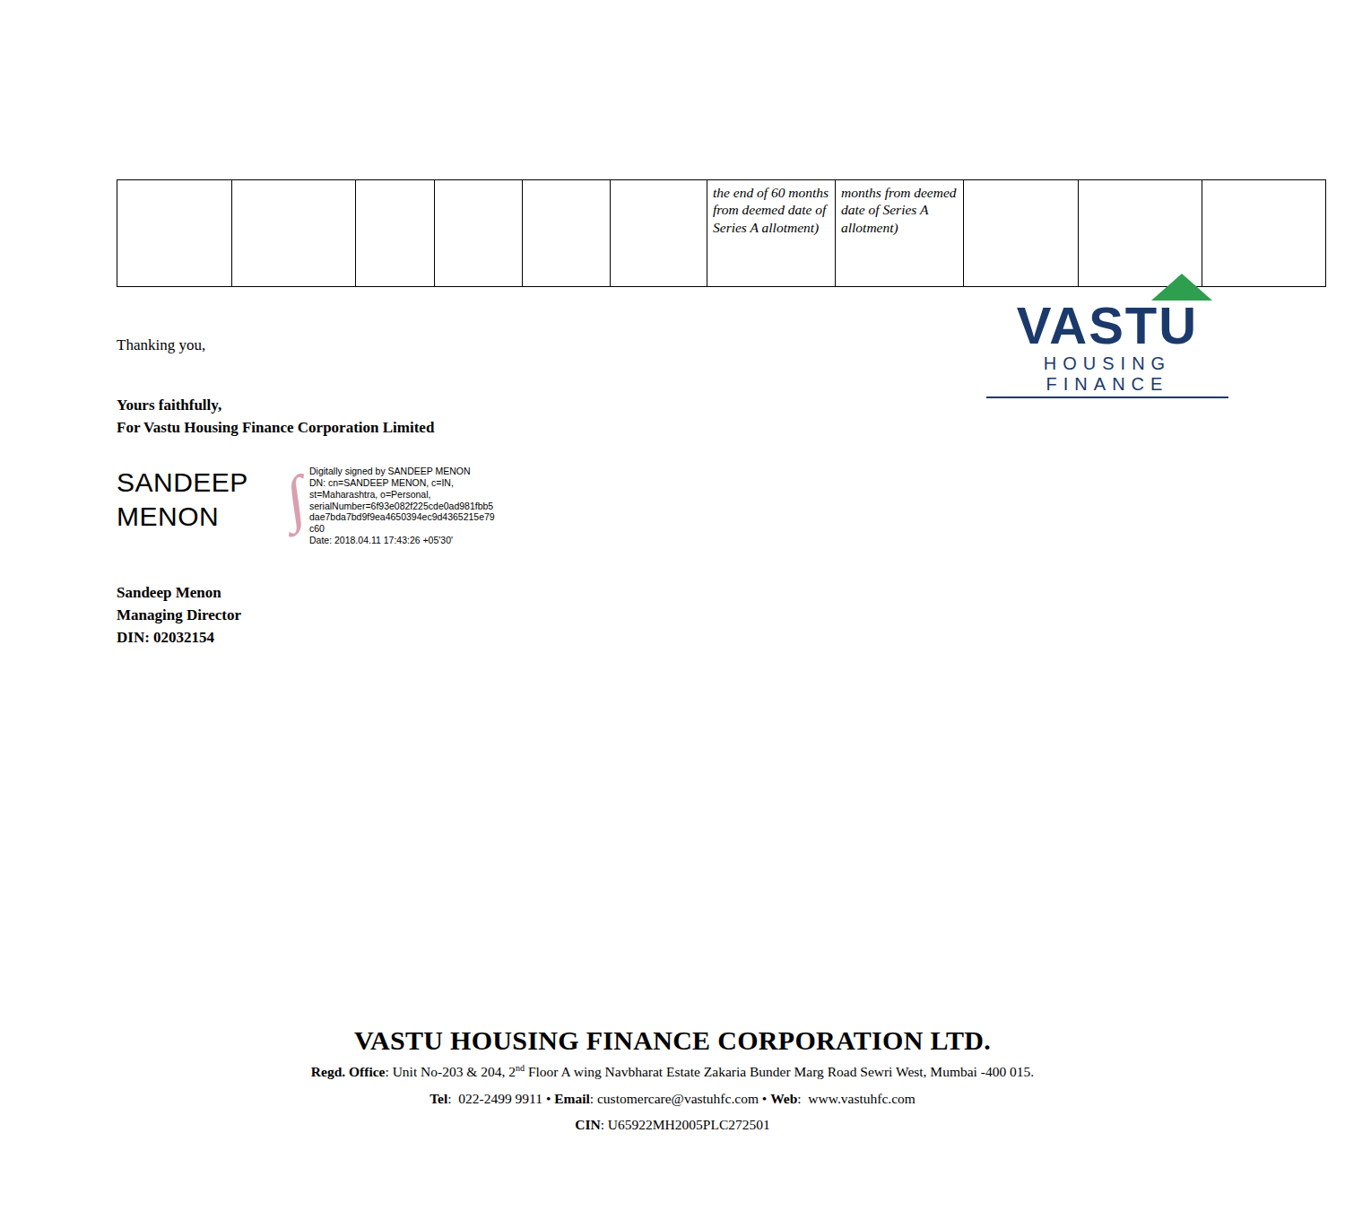VASTU
HOUSING FINANCE
| | | | | | | the end of 60 months from deemed date of Series A allotment) | months from deemed date of Series A allotment) | | | |
Thanking you,
Yours faithfully,
For Vastu Housing Finance Corporation Limited
SANDEEP
MENON
∫
Digitally signed by SANDEEP MENON
DN: cn=SANDEEP MENON, c=IN,
st=Maharashtra, o=Personal,
serialNumber=6f93e082f225cde0ad981fbb5
dae7bda7bd9f9ea4650394ec9d4365215e79
c60
Date: 2018.04.11 17:43:26 +05'30'
Sandeep Menon
Managing Director
DIN: 02032154
VASTU HOUSING FINANCE CORPORATION LTD.
Regd. Office: Unit No-203 & 204, 2nd Floor A wing Navbharat Estate Zakaria Bunder Marg Road Sewri West, Mumbai -400 015.
Tel: 022-2499 9911 • Email: customercare@vastuhfc.com • Web: www.vastuhfc.com
CIN: U65922MH2005PLC272501